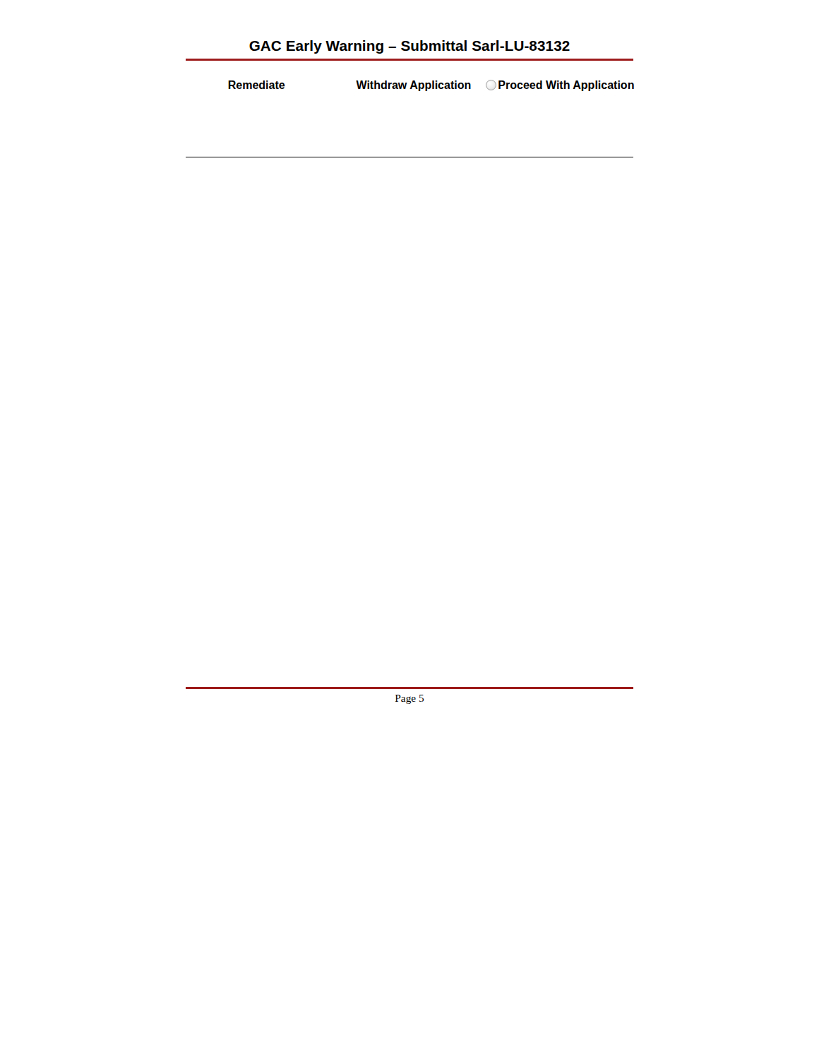GAC Early Warning – Submittal Sarl-LU-83132
Remediate Withdraw Application Proceed With Application
Page 5